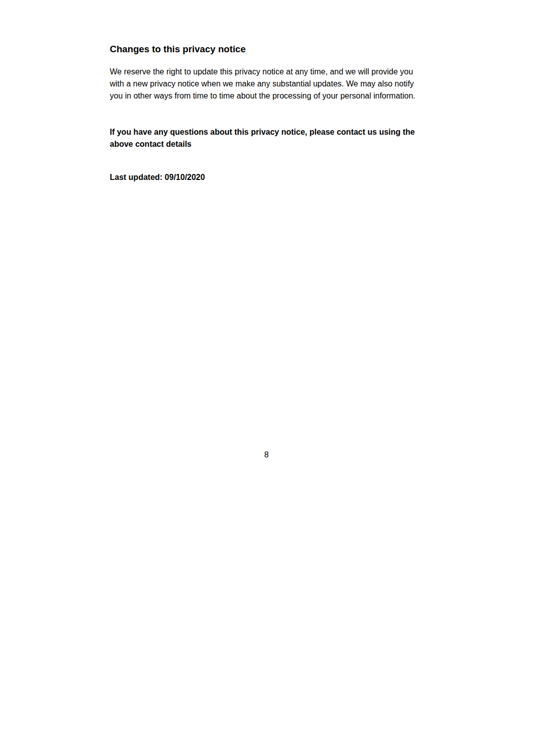Changes to this privacy notice
We reserve the right to update this privacy notice at any time, and we will provide you with a new privacy notice when we make any substantial updates. We may also notify you in other ways from time to time about the processing of your personal information.
If you have any questions about this privacy notice, please contact us using the above contact details
Last updated: 09/10/2020
8